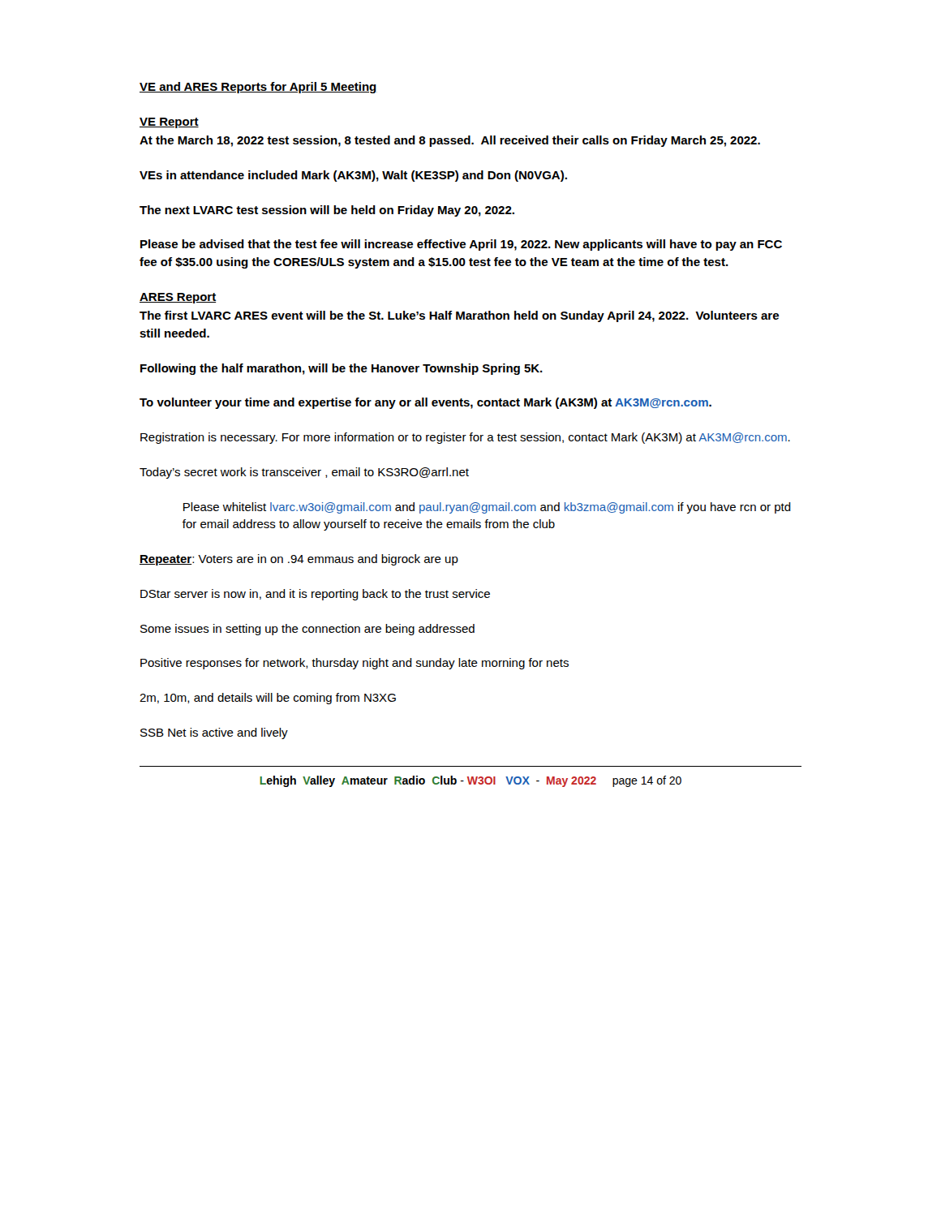VE and ARES Reports for April 5 Meeting
VE Report
At the March 18, 2022 test session, 8 tested and 8 passed. All received their calls on Friday March 25, 2022.
VEs in attendance included Mark (AK3M), Walt (KE3SP) and Don (N0VGA).
The next LVARC test session will be held on Friday May 20, 2022.
Please be advised that the test fee will increase effective April 19, 2022. New applicants will have to pay an FCC fee of $35.00 using the CORES/ULS system and a $15.00 test fee to the VE team at the time of the test.
ARES Report
The first LVARC ARES event will be the St. Luke’s Half Marathon held on Sunday April 24, 2022. Volunteers are still needed.
Following the half marathon, will be the Hanover Township Spring 5K.
To volunteer your time and expertise for any or all events, contact Mark (AK3M) at AK3M@rcn.com.
Registration is necessary. For more information or to register for a test session, contact Mark (AK3M) at AK3M@rcn.com.
Today’s secret work is transceiver , email to KS3RO@arrl.net
Please whitelist lvarc.w3oi@gmail.com and paul.ryan@gmail.com and kb3zma@gmail.com if you have rcn or ptd for email address to allow yourself to receive the emails from the club
Repeater: Voters are in on .94 emmaus and bigrock are up
DStar server is now in, and it is reporting back to the trust service
Some issues in setting up the connection are being addressed
Positive responses for network, thursday night and sunday late morning for nets
2m, 10m, and details will be coming from N3XG
SSB Net is active and lively
Lehigh Valley Amateur Radio Club - W3OI VOX - May 2022 page 14 of 20